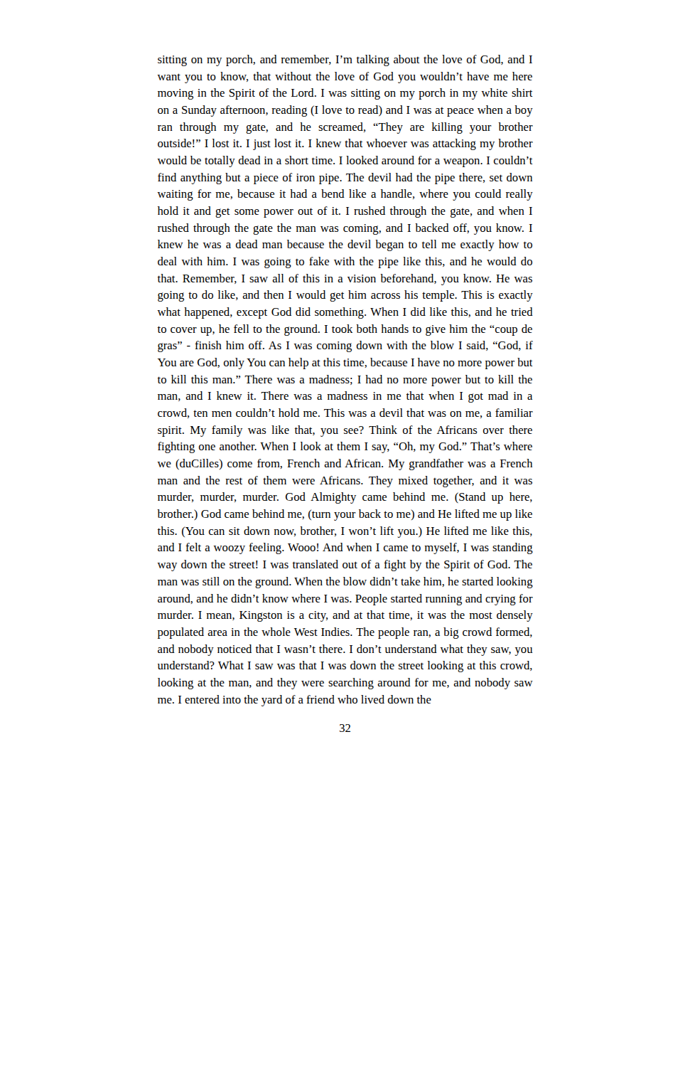sitting on my porch, and remember, I’m talking about the love of God, and I want you to know, that without the love of God you wouldn’t have me here moving in the Spirit of the Lord. I was sitting on my porch in my white shirt on a Sunday afternoon, reading (I love to read) and I was at peace when a boy ran through my gate, and he screamed, “They are killing your brother outside!” I lost it. I just lost it. I knew that whoever was attacking my brother would be totally dead in a short time. I looked around for a weapon. I couldn’t find anything but a piece of iron pipe. The devil had the pipe there, set down waiting for me, because it had a bend like a handle, where you could really hold it and get some power out of it. I rushed through the gate, and when I rushed through the gate the man was coming, and I backed off, you know. I knew he was a dead man because the devil began to tell me exactly how to deal with him. I was going to fake with the pipe like this, and he would do that. Remember, I saw all of this in a vision beforehand, you know. He was going to do like, and then I would get him across his temple. This is exactly what happened, except God did something. When I did like this, and he tried to cover up, he fell to the ground. I took both hands to give him the “coup de gras” - finish him off. As I was coming down with the blow I said, “God, if You are God, only You can help at this time, because I have no more power but to kill this man.” There was a madness; I had no more power but to kill the man, and I knew it. There was a madness in me that when I got mad in a crowd, ten men couldn’t hold me. This was a devil that was on me, a familiar spirit. My family was like that, you see? Think of the Africans over there fighting one another. When I look at them I say, “Oh, my God.” That’s where we (duCilles) come from, French and African. My grandfather was a French man and the rest of them were Africans. They mixed together, and it was murder, murder, murder. God Almighty came behind me. (Stand up here, brother.) God came behind me, (turn your back to me) and He lifted me up like this. (You can sit down now, brother, I won’t lift you.) He lifted me like this, and I felt a woozy feeling. Wooo! And when I came to myself, I was standing way down the street! I was translated out of a fight by the Spirit of God. The man was still on the ground. When the blow didn’t take him, he started looking around, and he didn’t know where I was. People started running and crying for murder. I mean, Kingston is a city, and at that time, it was the most densely populated area in the whole West Indies. The people ran, a big crowd formed, and nobody noticed that I wasn’t there. I don’t understand what they saw, you understand? What I saw was that I was down the street looking at this crowd, looking at the man, and they were searching around for me, and nobody saw me. I entered into the yard of a friend who lived down the
32